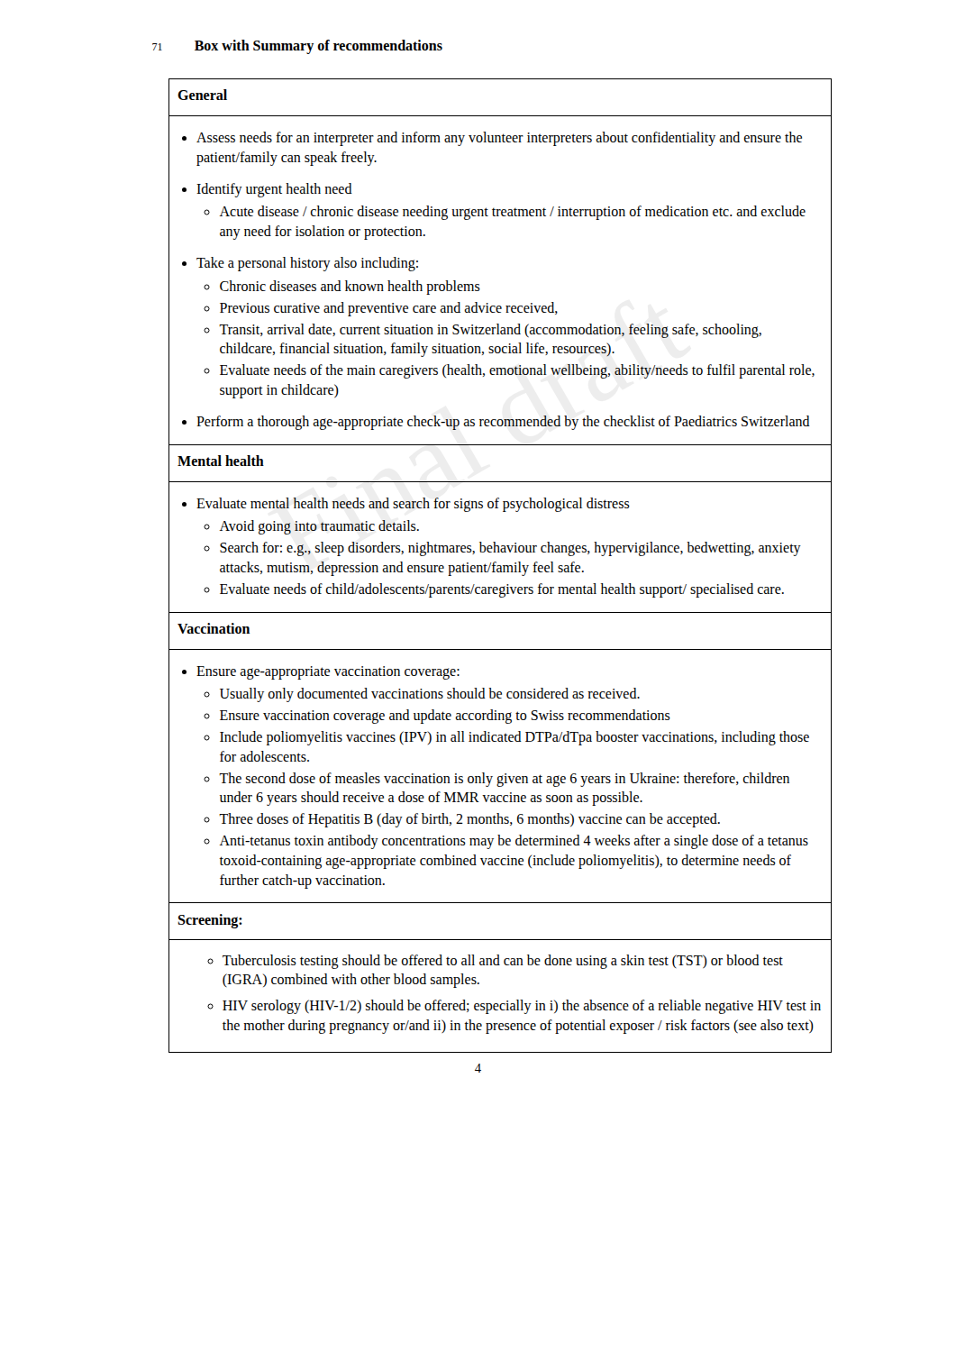Final draft
71
Box with Summary of recommendations
| General |
| Assess needs for an interpreter and inform any volunteer interpreters about confidentiality and ensure the patient/family can speak freely. Identify urgent health need Acute disease / chronic disease needing urgent treatment / interruption of medication etc. and exclude any need for isolation or protection. Take a personal history also including: Chronic diseases and known health problems Previous curative and preventive care and advice received, Transit, arrival date, current situation in Switzerland (accommodation, feeling safe, schooling, childcare, financial situation, family situation, social life, resources). Evaluate needs of the main caregivers (health, emotional wellbeing, ability/needs to fulfil parental role, support in childcare) Perform a thorough age-appropriate check-up as recommended by the checklist of Paediatrics Switzerland |
| Mental health |
| Evaluate mental health needs and search for signs of psychological distress Avoid going into traumatic details. Search for: e.g., sleep disorders, nightmares, behaviour changes, hypervigilance, bedwetting, anxiety attacks, mutism, depression and ensure patient/family feel safe. Evaluate needs of child/adolescents/parents/caregivers for mental health support/ specialised care. |
| Vaccination |
| Ensure age-appropriate vaccination coverage: Usually only documented vaccinations should be considered as received. Ensure vaccination coverage and update according to Swiss recommendations Include poliomyelitis vaccines (IPV) in all indicated DTPa/dTpa booster vaccinations, including those for adolescents. The second dose of measles vaccination is only given at age 6 years in Ukraine: therefore, children under 6 years should receive a dose of MMR vaccine as soon as possible. Three doses of Hepatitis B (day of birth, 2 months, 6 months) vaccine can be accepted. Anti-tetanus toxin antibody concentrations may be determined 4 weeks after a single dose of a tetanus toxoid-containing age-appropriate combined vaccine (include poliomyelitis), to determine needs of further catch-up vaccination. |
| Screening: |
| Tuberculosis testing should be offered to all and can be done using a skin test (TST) or blood test (IGRA) combined with other blood samples. HIV serology (HIV-1/2) should be offered; especially in i) the absence of a reliable negative HIV test in the mother during pregnancy or/and ii) in the presence of potential exposer / risk factors (see also text) |
4